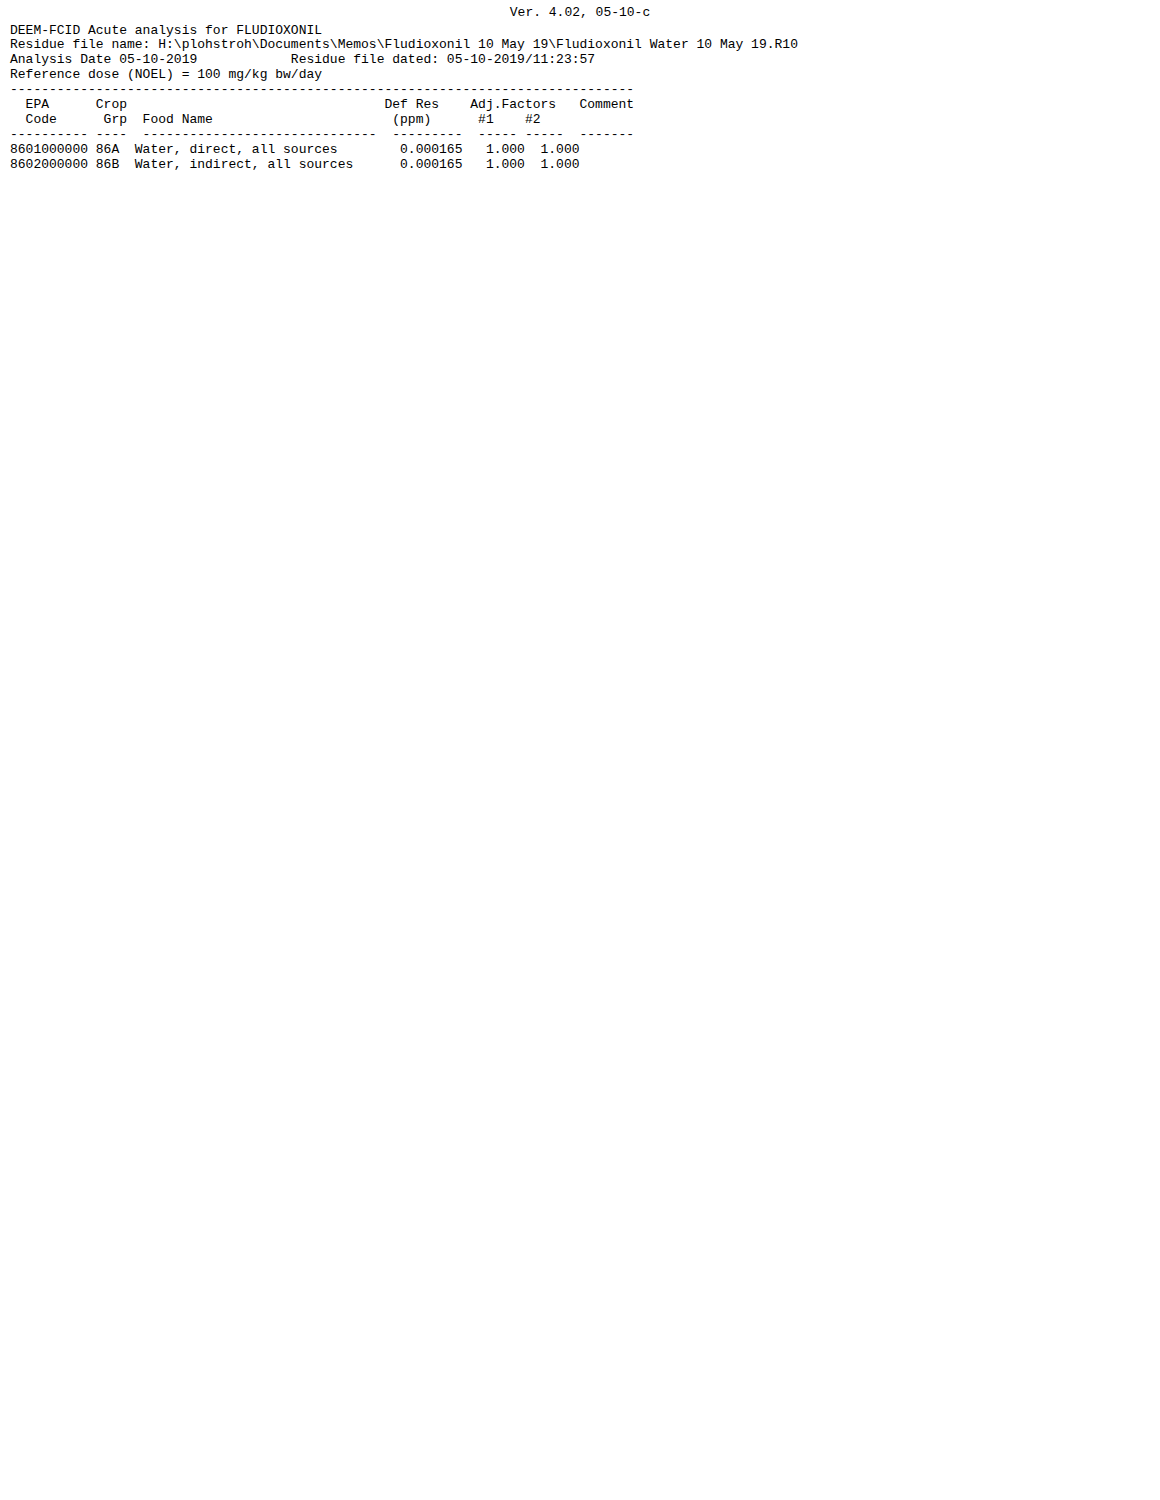Ver. 4.02, 05-10-c
DEEM-FCID Acute analysis for FLUDIOXONIL
Residue file name: H:\plohstroh\Documents\Memos\Fludioxonil 10 May 19\Fludioxonil Water 10 May 19.R10
Analysis Date 05-10-2019            Residue file dated: 05-10-2019/11:23:57
Reference dose (NOEL) = 100 mg/kg bw/day
--------------------------------------------------------------------------------
  EPA      Crop                                 Def Res    Adj.Factors   Comment
  Code      Grp  Food Name                       (ppm)      #1    #2
---------- ----  ------------------------------  ---------  ----- -----  -------
8601000000 86A  Water, direct, all sources        0.000165   1.000  1.000
8602000000 86B  Water, indirect, all sources      0.000165   1.000  1.000